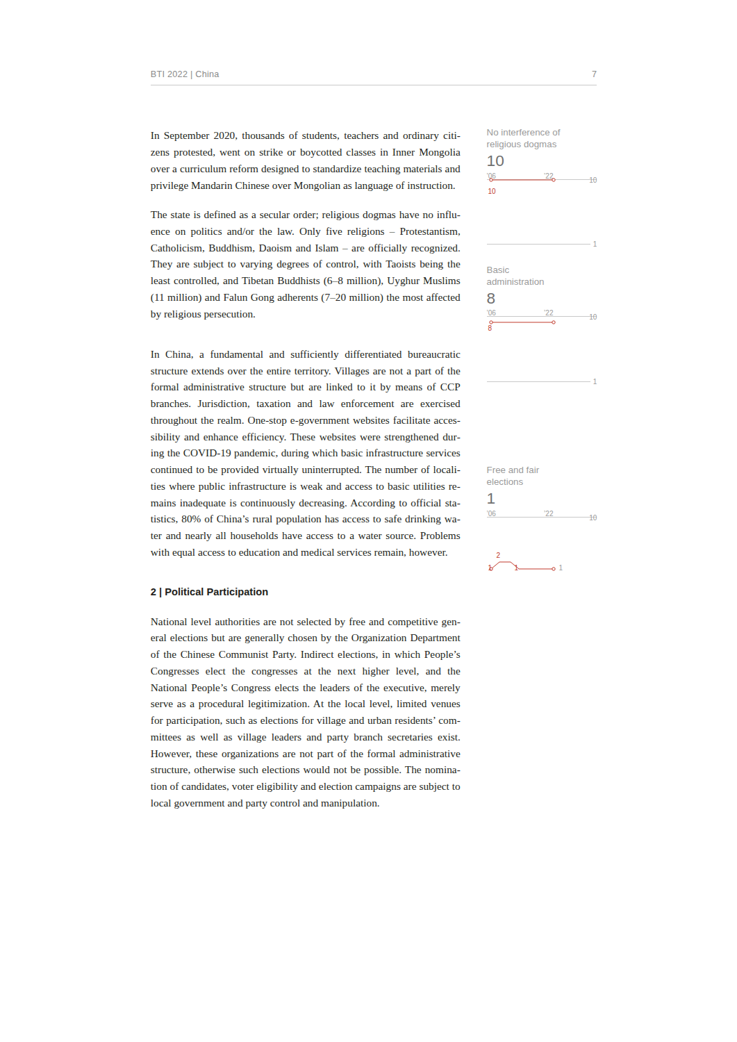BTI 2022 | China
7
In September 2020, thousands of students, teachers and ordinary citizens protested, went on strike or boycotted classes in Inner Mongolia over a curriculum reform designed to standardize teaching materials and privilege Mandarin Chinese over Mongolian as language of instruction.
The state is defined as a secular order; religious dogmas have no influence on politics and/or the law. Only five religions – Protestantism, Catholicism, Buddhism, Daoism and Islam – are officially recognized. They are subject to varying degrees of control, with Taoists being the least controlled, and Tibetan Buddhists (6–8 million), Uyghur Muslims (11 million) and Falun Gong adherents (7–20 million) the most affected by religious persecution.
In China, a fundamental and sufficiently differentiated bureaucratic structure extends over the entire territory. Villages are not a part of the formal administrative structure but are linked to it by means of CCP branches. Jurisdiction, taxation and law enforcement are exercised throughout the realm. One-stop e-government websites facilitate accessibility and enhance efficiency. These websites were strengthened during the COVID-19 pandemic, during which basic infrastructure services continued to be provided virtually uninterrupted. The number of localities where public infrastructure is weak and access to basic utilities remains inadequate is continuously decreasing. According to official statistics, 80% of China’s rural population has access to safe drinking water and nearly all households have access to a water source. Problems with equal access to education and medical services remain, however.
2 | Political Participation
National level authorities are not selected by free and competitive general elections but are generally chosen by the Organization Department of the Chinese Communist Party. Indirect elections, in which People’s Congresses elect the congresses at the next higher level, and the National People’s Congress elects the leaders of the executive, merely serve as a procedural legitimization. At the local level, limited venues for participation, such as elections for village and urban residents’ committees as well as village leaders and party branch secretaries exist. However, these organizations are not part of the formal administrative structure, otherwise such elections would not be possible. The nomination of candidates, voter eligibility and election campaigns are subject to local government and party control and manipulation.
No interference of
religious dogmas
10
’06 ’22
10 10
1
Basic
administration
8
’06 ’22
10 8
1
Free and fair
elections
1
’06 ’22
10
2 1 1 1